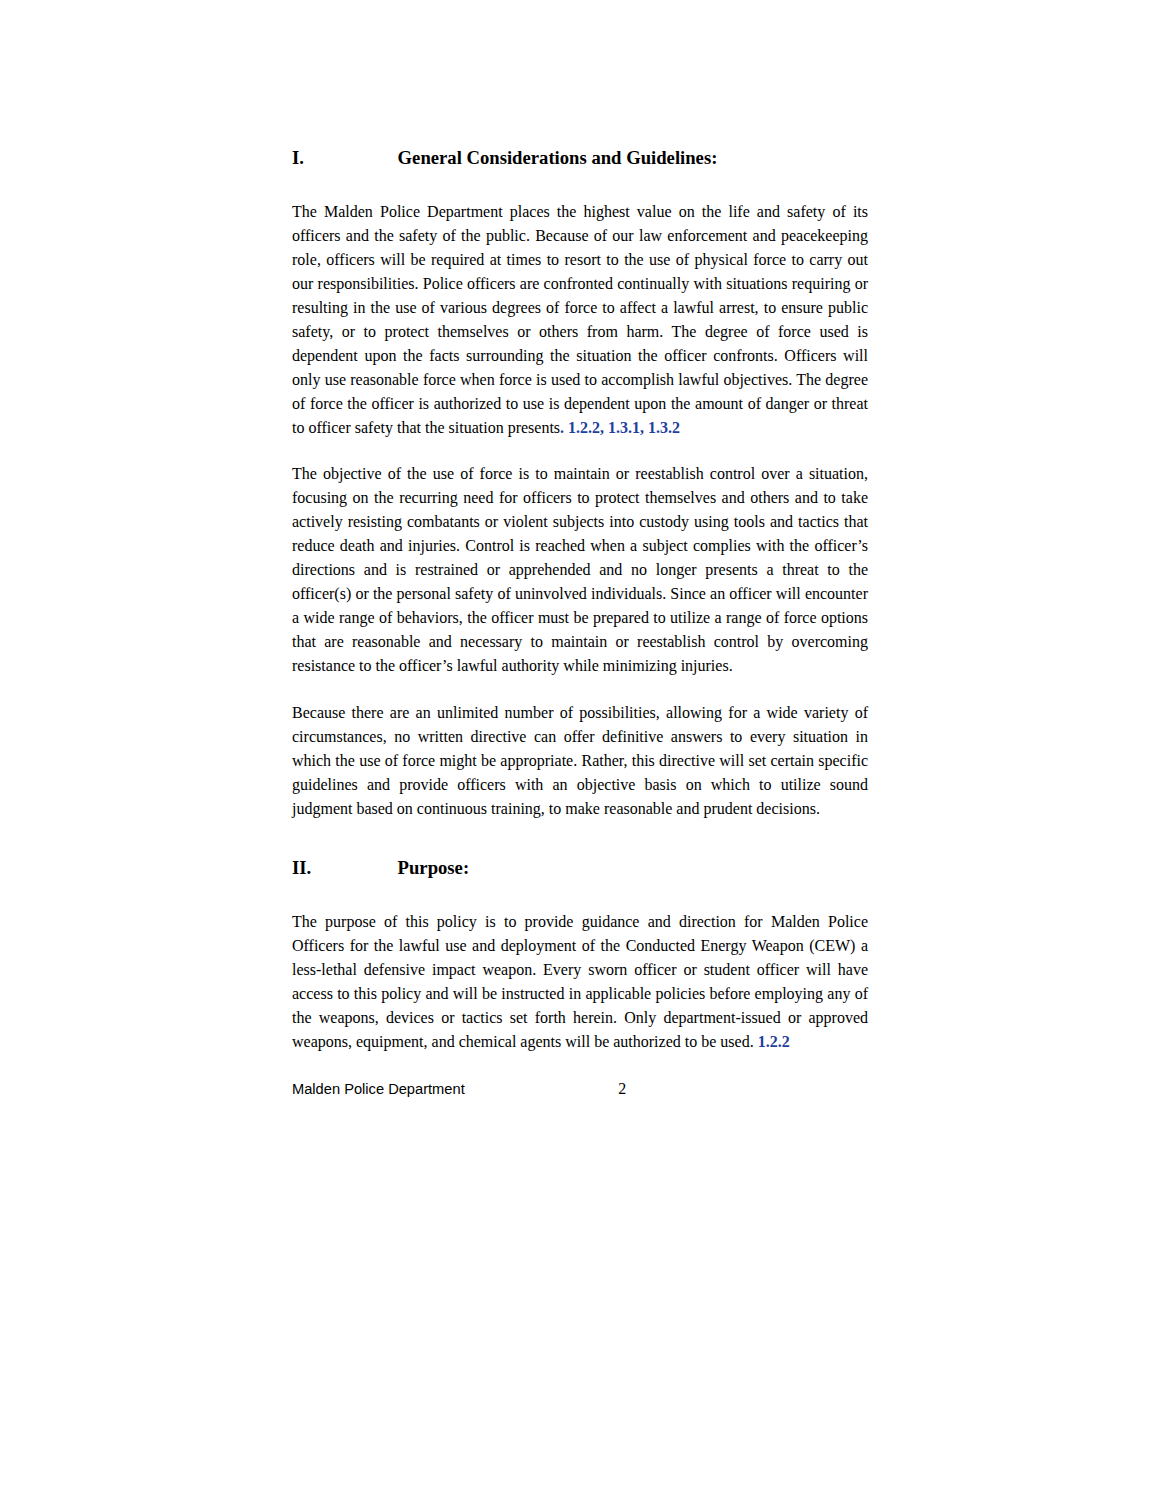I. General Considerations and Guidelines:
The Malden Police Department places the highest value on the life and safety of its officers and the safety of the public. Because of our law enforcement and peacekeeping role, officers will be required at times to resort to the use of physical force to carry out our responsibilities. Police officers are confronted continually with situations requiring or resulting in the use of various degrees of force to affect a lawful arrest, to ensure public safety, or to protect themselves or others from harm. The degree of force used is dependent upon the facts surrounding the situation the officer confronts. Officers will only use reasonable force when force is used to accomplish lawful objectives. The degree of force the officer is authorized to use is dependent upon the amount of danger or threat to officer safety that the situation presents. 1.2.2, 1.3.1, 1.3.2
The objective of the use of force is to maintain or reestablish control over a situation, focusing on the recurring need for officers to protect themselves and others and to take actively resisting combatants or violent subjects into custody using tools and tactics that reduce death and injuries. Control is reached when a subject complies with the officer’s directions and is restrained or apprehended and no longer presents a threat to the officer(s) or the personal safety of uninvolved individuals. Since an officer will encounter a wide range of behaviors, the officer must be prepared to utilize a range of force options that are reasonable and necessary to maintain or reestablish control by overcoming resistance to the officer’s lawful authority while minimizing injuries.
Because there are an unlimited number of possibilities, allowing for a wide variety of circumstances, no written directive can offer definitive answers to every situation in which the use of force might be appropriate. Rather, this directive will set certain specific guidelines and provide officers with an objective basis on which to utilize sound judgment based on continuous training, to make reasonable and prudent decisions.
II. Purpose:
The purpose of this policy is to provide guidance and direction for Malden Police Officers for the lawful use and deployment of the Conducted Energy Weapon (CEW) a less-lethal defensive impact weapon. Every sworn officer or student officer will have access to this policy and will be instructed in applicable policies before employing any of the weapons, devices or tactics set forth herein. Only department-issued or approved weapons, equipment, and chemical agents will be authorized to be used. 1.2.2
Malden Police Department 2